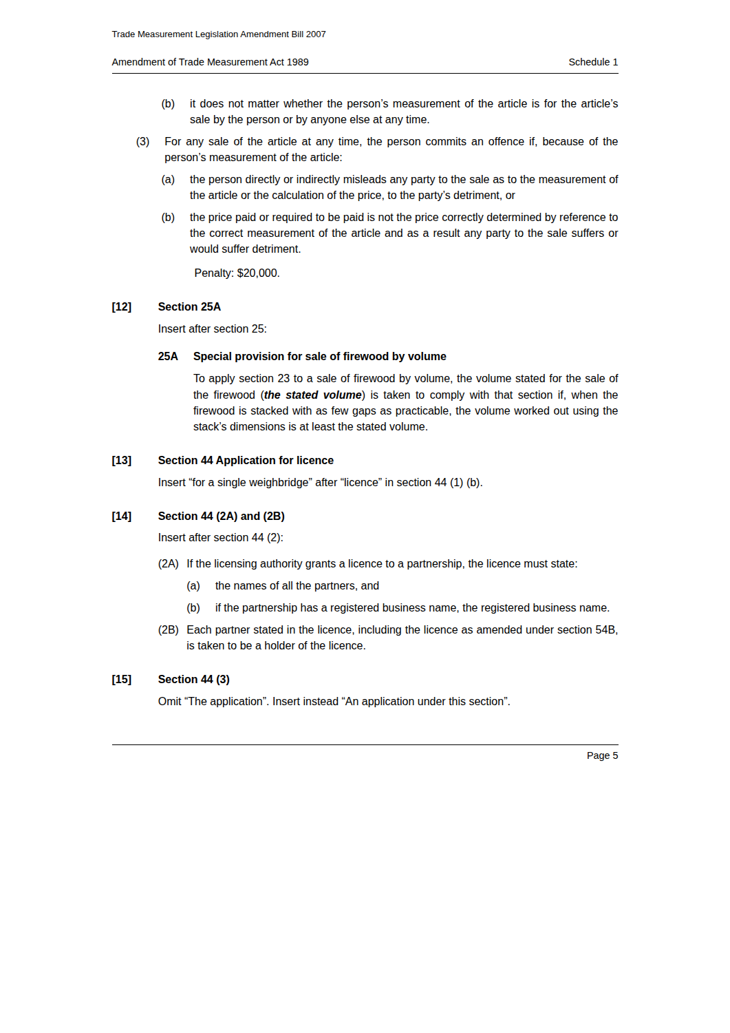Trade Measurement Legislation Amendment Bill 2007
Amendment of Trade Measurement Act 1989 Schedule 1
(b) it does not matter whether the person’s measurement of the article is for the article’s sale by the person or by anyone else at any time.
(3) For any sale of the article at any time, the person commits an offence if, because of the person’s measurement of the article:
(a) the person directly or indirectly misleads any party to the sale as to the measurement of the article or the calculation of the price, to the party’s detriment, or
(b) the price paid or required to be paid is not the price correctly determined by reference to the correct measurement of the article and as a result any party to the sale suffers or would suffer detriment.
Penalty: $20,000.
[12] Section 25A
Insert after section 25:
25A Special provision for sale of firewood by volume
To apply section 23 to a sale of firewood by volume, the volume stated for the sale of the firewood (the stated volume) is taken to comply with that section if, when the firewood is stacked with as few gaps as practicable, the volume worked out using the stack’s dimensions is at least the stated volume.
[13] Section 44 Application for licence
Insert “for a single weighbridge” after “licence” in section 44 (1) (b).
[14] Section 44 (2A) and (2B)
Insert after section 44 (2):
(2A) If the licensing authority grants a licence to a partnership, the licence must state:
(a) the names of all the partners, and
(b) if the partnership has a registered business name, the registered business name.
(2B) Each partner stated in the licence, including the licence as amended under section 54B, is taken to be a holder of the licence.
[15] Section 44 (3)
Omit “The application”. Insert instead “An application under this section”.
Page 5